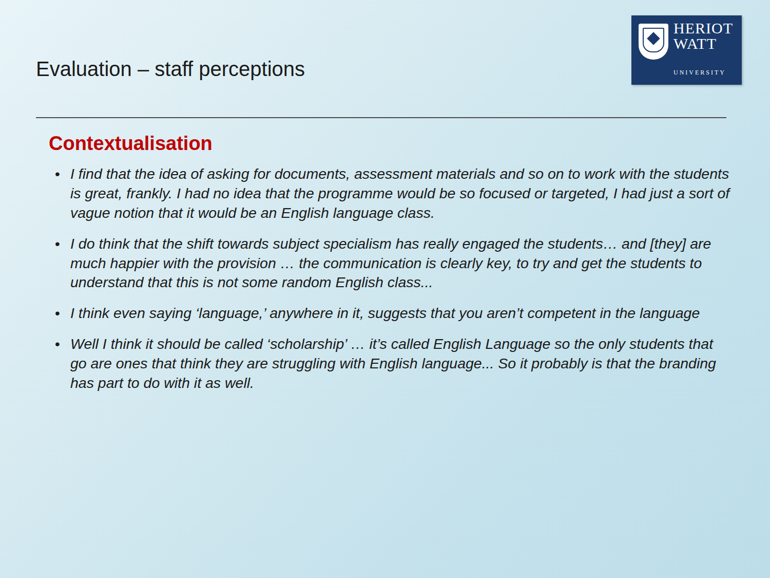HERIOT
WATT
UNIVERSITY
Evaluation – staff perceptions
Contextualisation
I find that the idea of asking for documents, assessment materials and so on to work with the students is great, frankly. I had no idea that the programme would be so focused or targeted, I had just a sort of vague notion that it would be an English language class.
I do think that the shift towards subject specialism has really engaged the students… and [they] are much happier with the provision … the communication is clearly key, to try and get the students to understand that this is not some random English class...
I think even saying ‘language,’ anywhere in it, suggests that you aren’t competent in the language
Well I think it should be called ‘scholarship’ … it’s called English Language so the only students that go are ones that think they are struggling with English language... So it probably is that the branding has part to do with it as well.